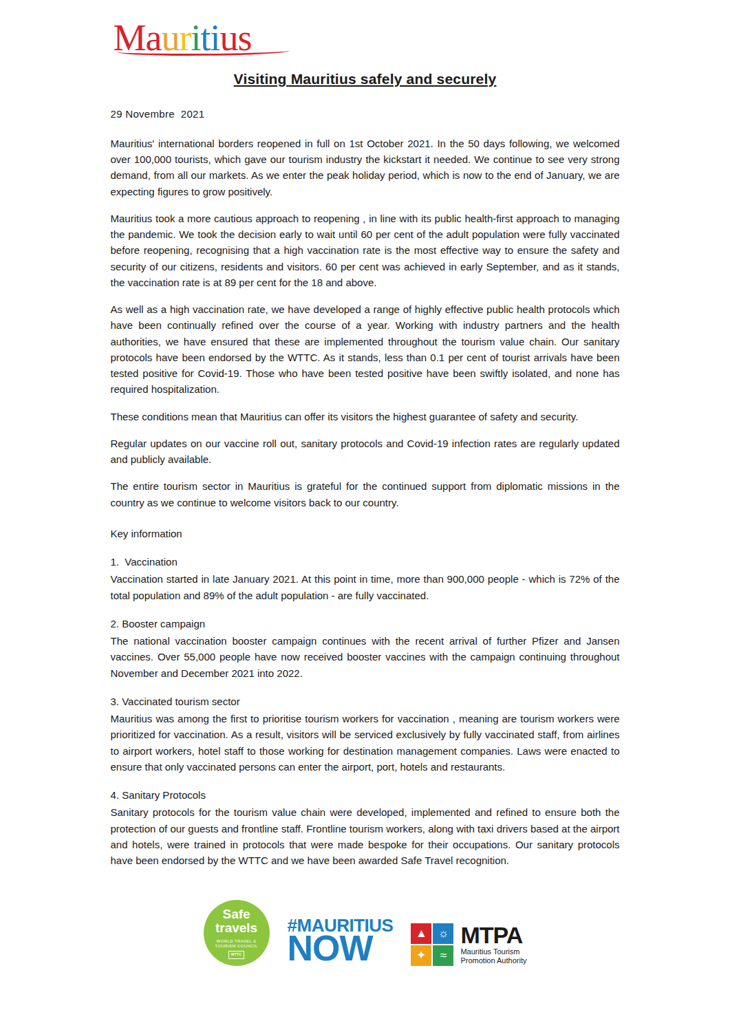Mauritius
Visiting Mauritius safely and securely
29 Novembre 2021
Mauritius' international borders reopened in full on 1st October 2021. In the 50 days following, we welcomed over 100,000 tourists, which gave our tourism industry the kickstart it needed. We continue to see very strong demand, from all our markets. As we enter the peak holiday period, which is now to the end of January, we are expecting figures to grow positively.
Mauritius took a more cautious approach to reopening , in line with its public health-first approach to managing the pandemic. We took the decision early to wait until 60 per cent of the adult population were fully vaccinated before reopening, recognising that a high vaccination rate is the most effective way to ensure the safety and security of our citizens, residents and visitors. 60 per cent was achieved in early September, and as it stands, the vaccination rate is at 89 per cent for the 18 and above.
As well as a high vaccination rate, we have developed a range of highly effective public health protocols which have been continually refined over the course of a year. Working with industry partners and the health authorities, we have ensured that these are implemented throughout the tourism value chain. Our sanitary protocols have been endorsed by the WTTC. As it stands, less than 0.1 per cent of tourist arrivals have been tested positive for Covid-19. Those who have been tested positive have been swiftly isolated, and none has required hospitalization.
These conditions mean that Mauritius can offer its visitors the highest guarantee of safety and security.
Regular updates on our vaccine roll out, sanitary protocols and Covid-19 infection rates are regularly updated and publicly available.
The entire tourism sector in Mauritius is grateful for the continued support from diplomatic missions in the country as we continue to welcome visitors back to our country.
Key information
1. Vaccination
Vaccination started in late January 2021. At this point in time, more than 900,000 people - which is 72% of the total population and 89% of the adult population - are fully vaccinated.
2. Booster campaign
The national vaccination booster campaign continues with the recent arrival of further Pfizer and Jansen vaccines. Over 55,000 people have now received booster vaccines with the campaign continuing throughout November and December 2021 into 2022.
3. Vaccinated tourism sector
Mauritius was among the first to prioritise tourism workers for vaccination , meaning are tourism workers were prioritized for vaccination. As a result, visitors will be serviced exclusively by fully vaccinated staff, from airlines to airport workers, hotel staff to those working for destination management companies. Laws were enacted to ensure that only vaccinated persons can enter the airport, port, hotels and restaurants.
4. Sanitary Protocols
Sanitary protocols for the tourism value chain were developed, implemented and refined to ensure both the protection of our guests and frontline staff. Frontline tourism workers, along with taxi drivers based at the airport and hotels, were trained in protocols that were made bespoke for their occupations. Our sanitary protocols have been endorsed by the WTTC and we have been awarded Safe Travel recognition.
Safe
travels
WORLD TRAVEL &
TOURISM COUNCIL
WTTC
#MAURITIUS NOW
▲
☼
✦
≈
MTPA
Mauritius Tourism
Promotion Authority